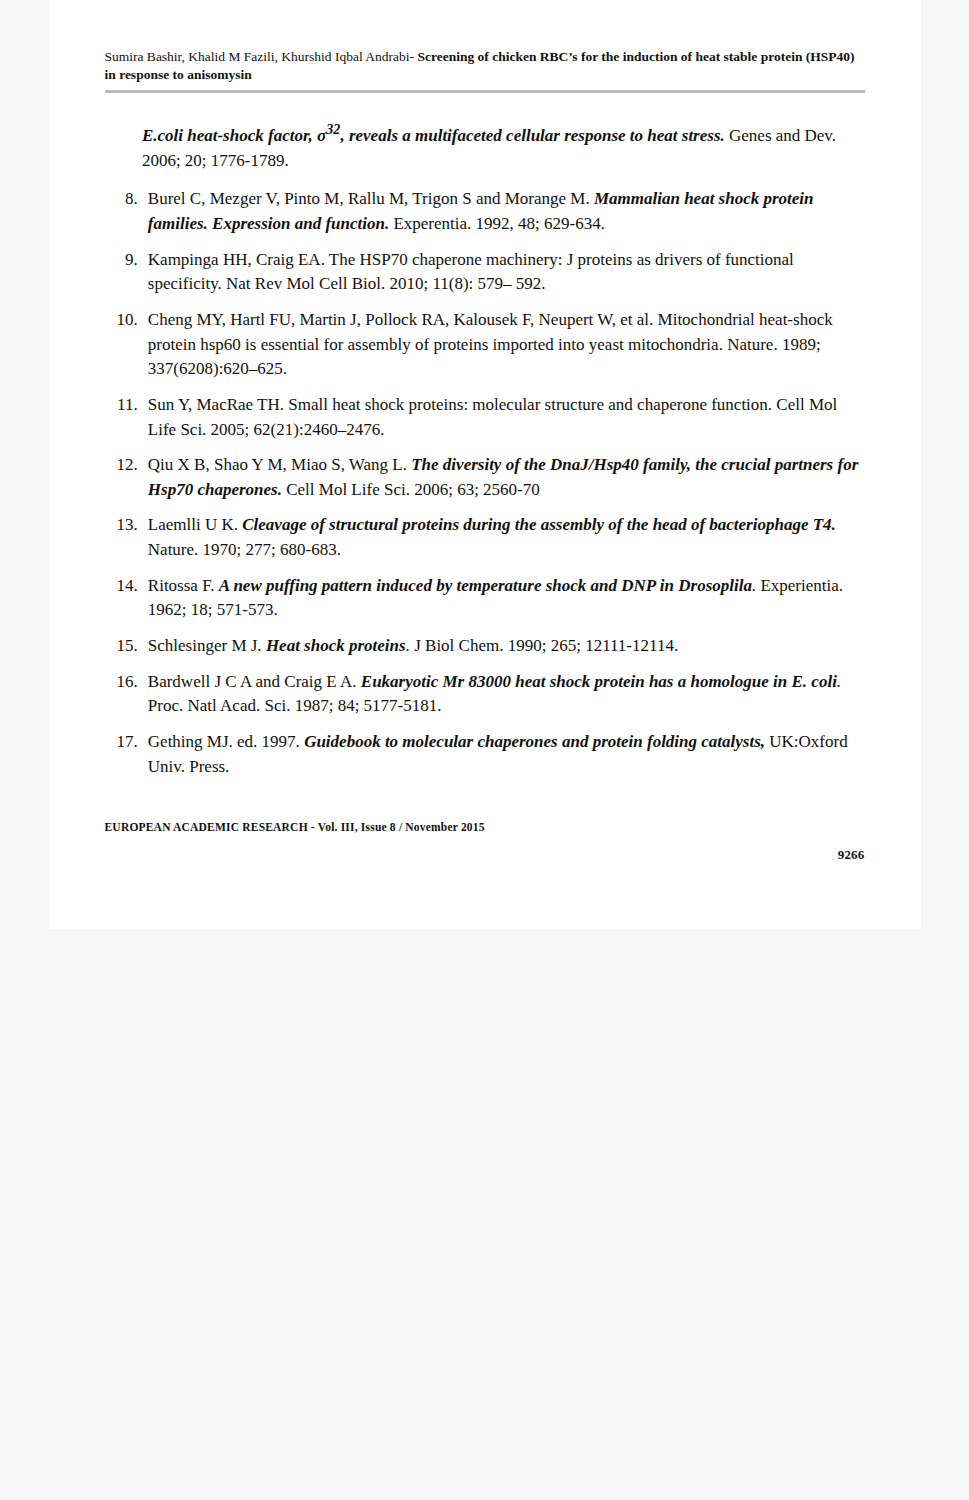Sumira Bashir, Khalid M Fazili, Khurshid Iqbal Andrabi- Screening of chicken RBC’s for the induction of heat stable protein (HSP40) in response to anisomysin
E.coli heat-shock factor, σ32, reveals a multifaceted cellular response to heat stress. Genes and Dev. 2006; 20; 1776-1789.
Burel C, Mezger V, Pinto M, Rallu M, Trigon S and Morange M. Mammalian heat shock protein families. Expression and function. Experentia. 1992, 48; 629-634.
Kampinga HH, Craig EA. The HSP70 chaperone machinery: J proteins as drivers of functional specificity. Nat Rev Mol Cell Biol. 2010; 11(8): 579– 592.
Cheng MY, Hartl FU, Martin J, Pollock RA, Kalousek F, Neupert W, et al. Mitochondrial heat-shock protein hsp60 is essential for assembly of proteins imported into yeast mitochondria. Nature. 1989; 337(6208):620–625.
Sun Y, MacRae TH. Small heat shock proteins: molecular structure and chaperone function. Cell Mol Life Sci. 2005; 62(21):2460–2476.
Qiu X B, Shao Y M, Miao S, Wang L. The diversity of the DnaJ/Hsp40 family, the crucial partners for Hsp70 chaperones. Cell Mol Life Sci. 2006; 63; 2560-70
Laemlli U K. Cleavage of structural proteins during the assembly of the head of bacteriophage T4. Nature. 1970; 277; 680-683.
Ritossa F. A new puffing pattern induced by temperature shock and DNP in Drosoplila. Experientia. 1962; 18; 571-573.
Schlesinger M J. Heat shock proteins. J Biol Chem. 1990; 265; 12111-12114.
Bardwell J C A and Craig E A. Eukaryotic Mr 83000 heat shock protein has a homologue in E. coli. Proc. Natl Acad. Sci. 1987; 84; 5177-5181.
Gething MJ. ed. 1997. Guidebook to molecular chaperones and protein folding catalysts, UK:Oxford Univ. Press.
EUROPEAN ACADEMIC RESEARCH - Vol. III, Issue 8 / November 2015
9266